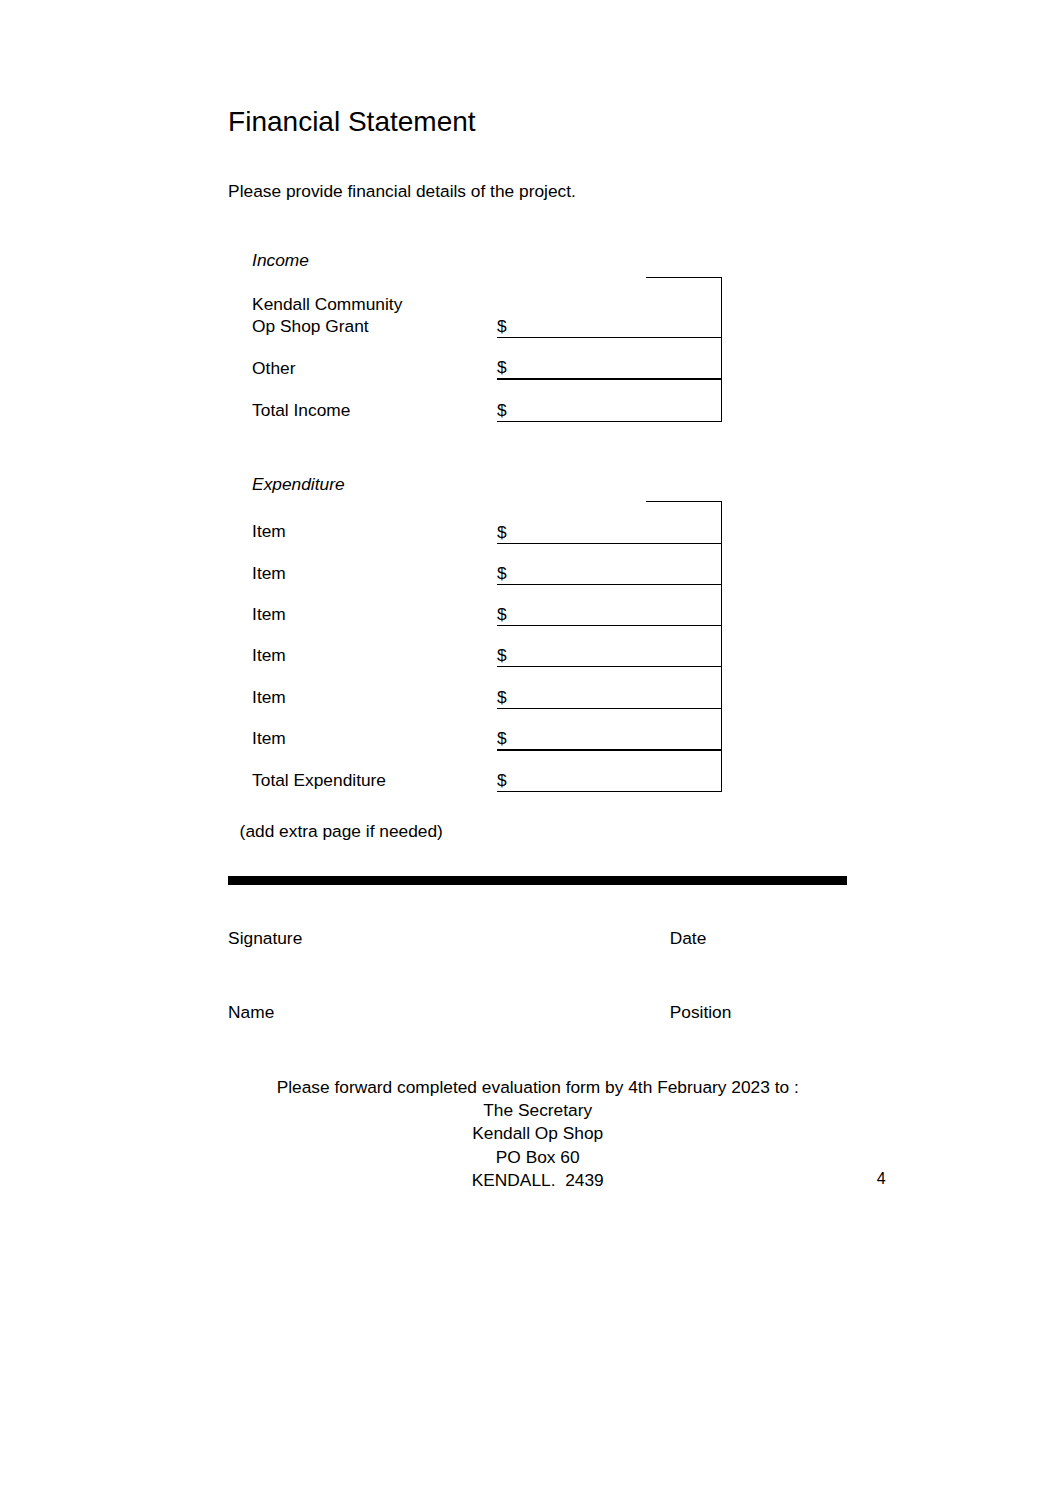Financial Statement
Please provide financial details of the project.
Income
| Kendall Community Op Shop Grant | $ | |
| Other | $ | |
| Total Income | $ | |
Expenditure
| Item | $ | |
| Item | $ | |
| Item | $ | |
| Item | $ | |
| Item | $ | |
| Item | $ | |
| Total Expenditure | $ | |
(add extra page if needed)
Signature
Date
Name
Position
Please forward completed evaluation form by 4th February 2023 to :
The Secretary
Kendall Op Shop
PO Box 60
KENDALL. 2439
4